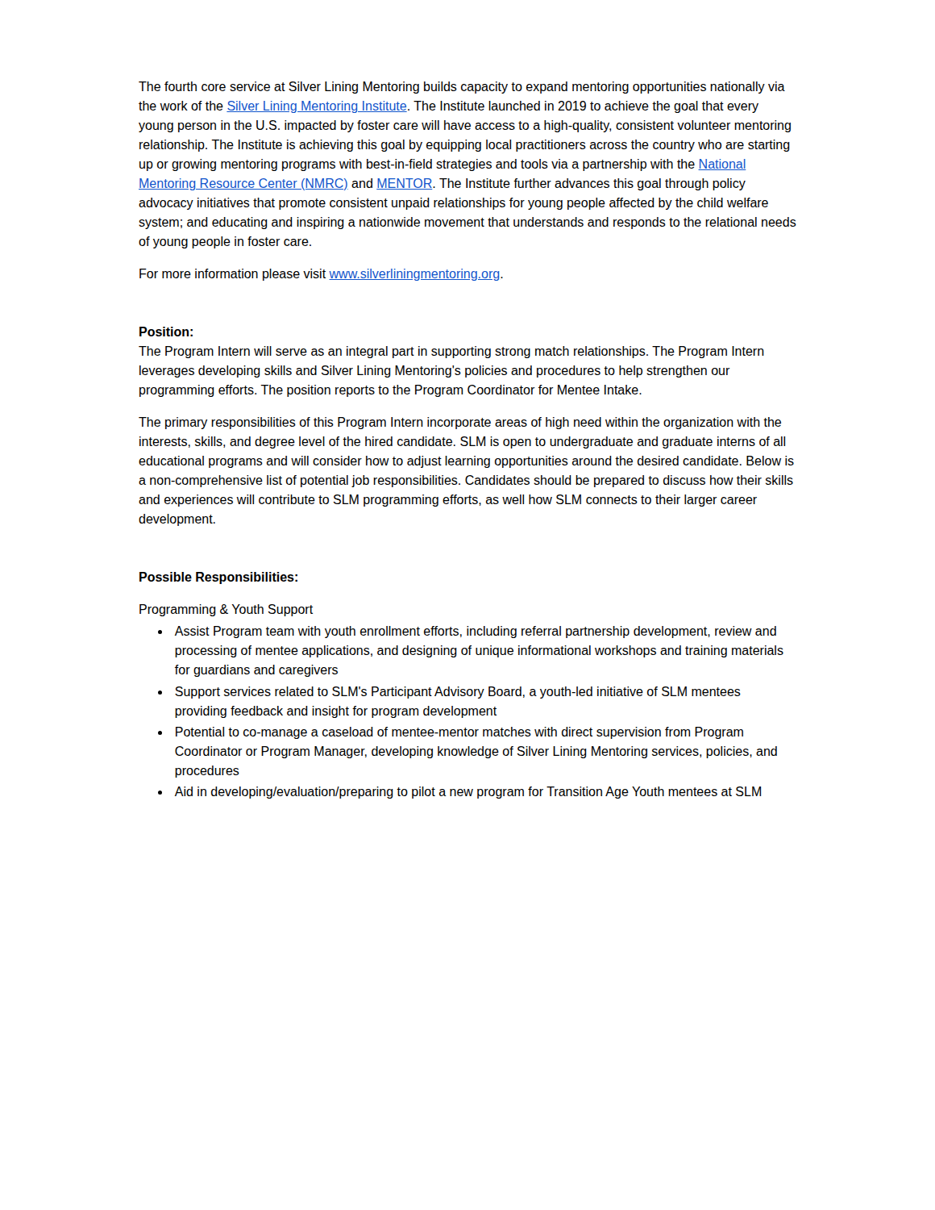The fourth core service at Silver Lining Mentoring builds capacity to expand mentoring opportunities nationally via the work of the Silver Lining Mentoring Institute. The Institute launched in 2019 to achieve the goal that every young person in the U.S. impacted by foster care will have access to a high-quality, consistent volunteer mentoring relationship. The Institute is achieving this goal by equipping local practitioners across the country who are starting up or growing mentoring programs with best-in-field strategies and tools via a partnership with the National Mentoring Resource Center (NMRC) and MENTOR. The Institute further advances this goal through policy advocacy initiatives that promote consistent unpaid relationships for young people affected by the child welfare system; and educating and inspiring a nationwide movement that understands and responds to the relational needs of young people in foster care.
For more information please visit www.silverliningmentoring.org.
Position:
The Program Intern will serve as an integral part in supporting strong match relationships. The Program Intern leverages developing skills and Silver Lining Mentoring's policies and procedures to help strengthen our programming efforts. The position reports to the Program Coordinator for Mentee Intake.
The primary responsibilities of this Program Intern incorporate areas of high need within the organization with the interests, skills, and degree level of the hired candidate. SLM is open to undergraduate and graduate interns of all educational programs and will consider how to adjust learning opportunities around the desired candidate. Below is a non-comprehensive list of potential job responsibilities. Candidates should be prepared to discuss how their skills and experiences will contribute to SLM programming efforts, as well how SLM connects to their larger career development.
Possible Responsibilities:
Programming & Youth Support
Assist Program team with youth enrollment efforts, including referral partnership development, review and processing of mentee applications, and designing of unique informational workshops and training materials for guardians and caregivers
Support services related to SLM's Participant Advisory Board, a youth-led initiative of SLM mentees providing feedback and insight for program development
Potential to co-manage a caseload of mentee-mentor matches with direct supervision from Program Coordinator or Program Manager, developing knowledge of Silver Lining Mentoring services, policies, and procedures
Aid in developing/evaluation/preparing to pilot a new program for Transition Age Youth mentees at SLM